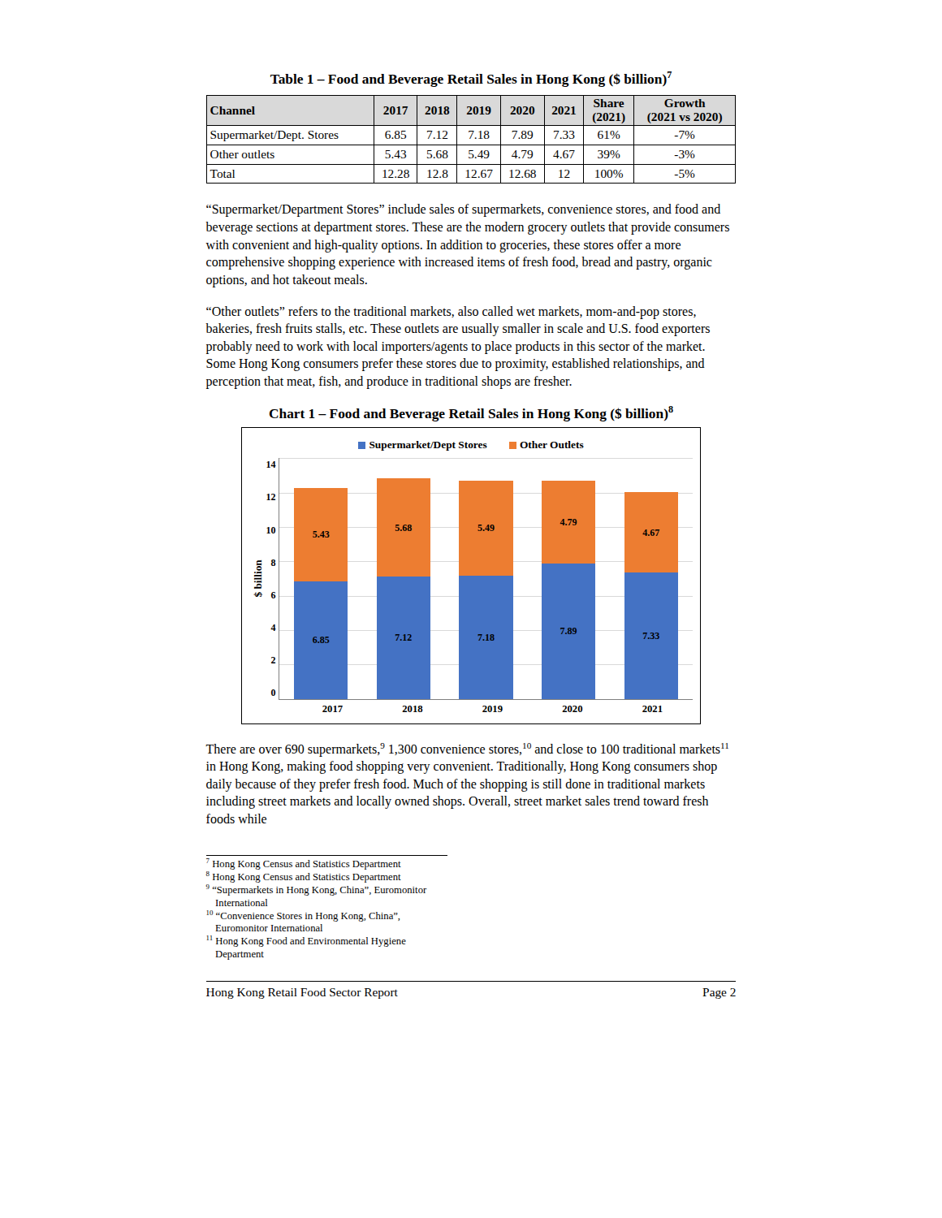Table 1 – Food and Beverage Retail Sales in Hong Kong ($ billion)7
| Channel | 2017 | 2018 | 2019 | 2020 | 2021 | Share (2021) | Growth (2021 vs 2020) |
| --- | --- | --- | --- | --- | --- | --- | --- |
| Supermarket/Dept. Stores | 6.85 | 7.12 | 7.18 | 7.89 | 7.33 | 61% | -7% |
| Other outlets | 5.43 | 5.68 | 5.49 | 4.79 | 4.67 | 39% | -3% |
| Total | 12.28 | 12.8 | 12.67 | 12.68 | 12 | 100% | -5% |
“Supermarket/Department Stores” include sales of supermarkets, convenience stores, and food and beverage sections at department stores. These are the modern grocery outlets that provide consumers with convenient and high-quality options. In addition to groceries, these stores offer a more comprehensive shopping experience with increased items of fresh food, bread and pastry, organic options, and hot takeout meals.
“Other outlets” refers to the traditional markets, also called wet markets, mom-and-pop stores, bakeries, fresh fruits stalls, etc. These outlets are usually smaller in scale and U.S. food exporters probably need to work with local importers/agents to place products in this sector of the market. Some Hong Kong consumers prefer these stores due to proximity, established relationships, and perception that meat, fish, and produce in traditional shops are fresher.
Chart 1 – Food and Beverage Retail Sales in Hong Kong ($ billion)8
Supermarket/Dept Stores Other Outlets
$ billion
14
12
10
8
6
4
2
0
5.43
6.85
5.68
7.12
5.49
7.18
4.79
7.89
4.67
7.33
2017 2018 2019 2020 2021
There are over 690 supermarkets,9 1,300 convenience stores,10 and close to 100 traditional markets11 in Hong Kong, making food shopping very convenient. Traditionally, Hong Kong consumers shop daily because of they prefer fresh food. Much of the shopping is still done in traditional markets including street markets and locally owned shops. Overall, street market sales trend toward fresh foods while
7 Hong Kong Census and Statistics Department
8 Hong Kong Census and Statistics Department
9 “Supermarkets in Hong Kong, China”, Euromonitor International
10 “Convenience Stores in Hong Kong, China”, Euromonitor International
11 Hong Kong Food and Environmental Hygiene Department
Hong Kong Retail Food Sector Report Page 2